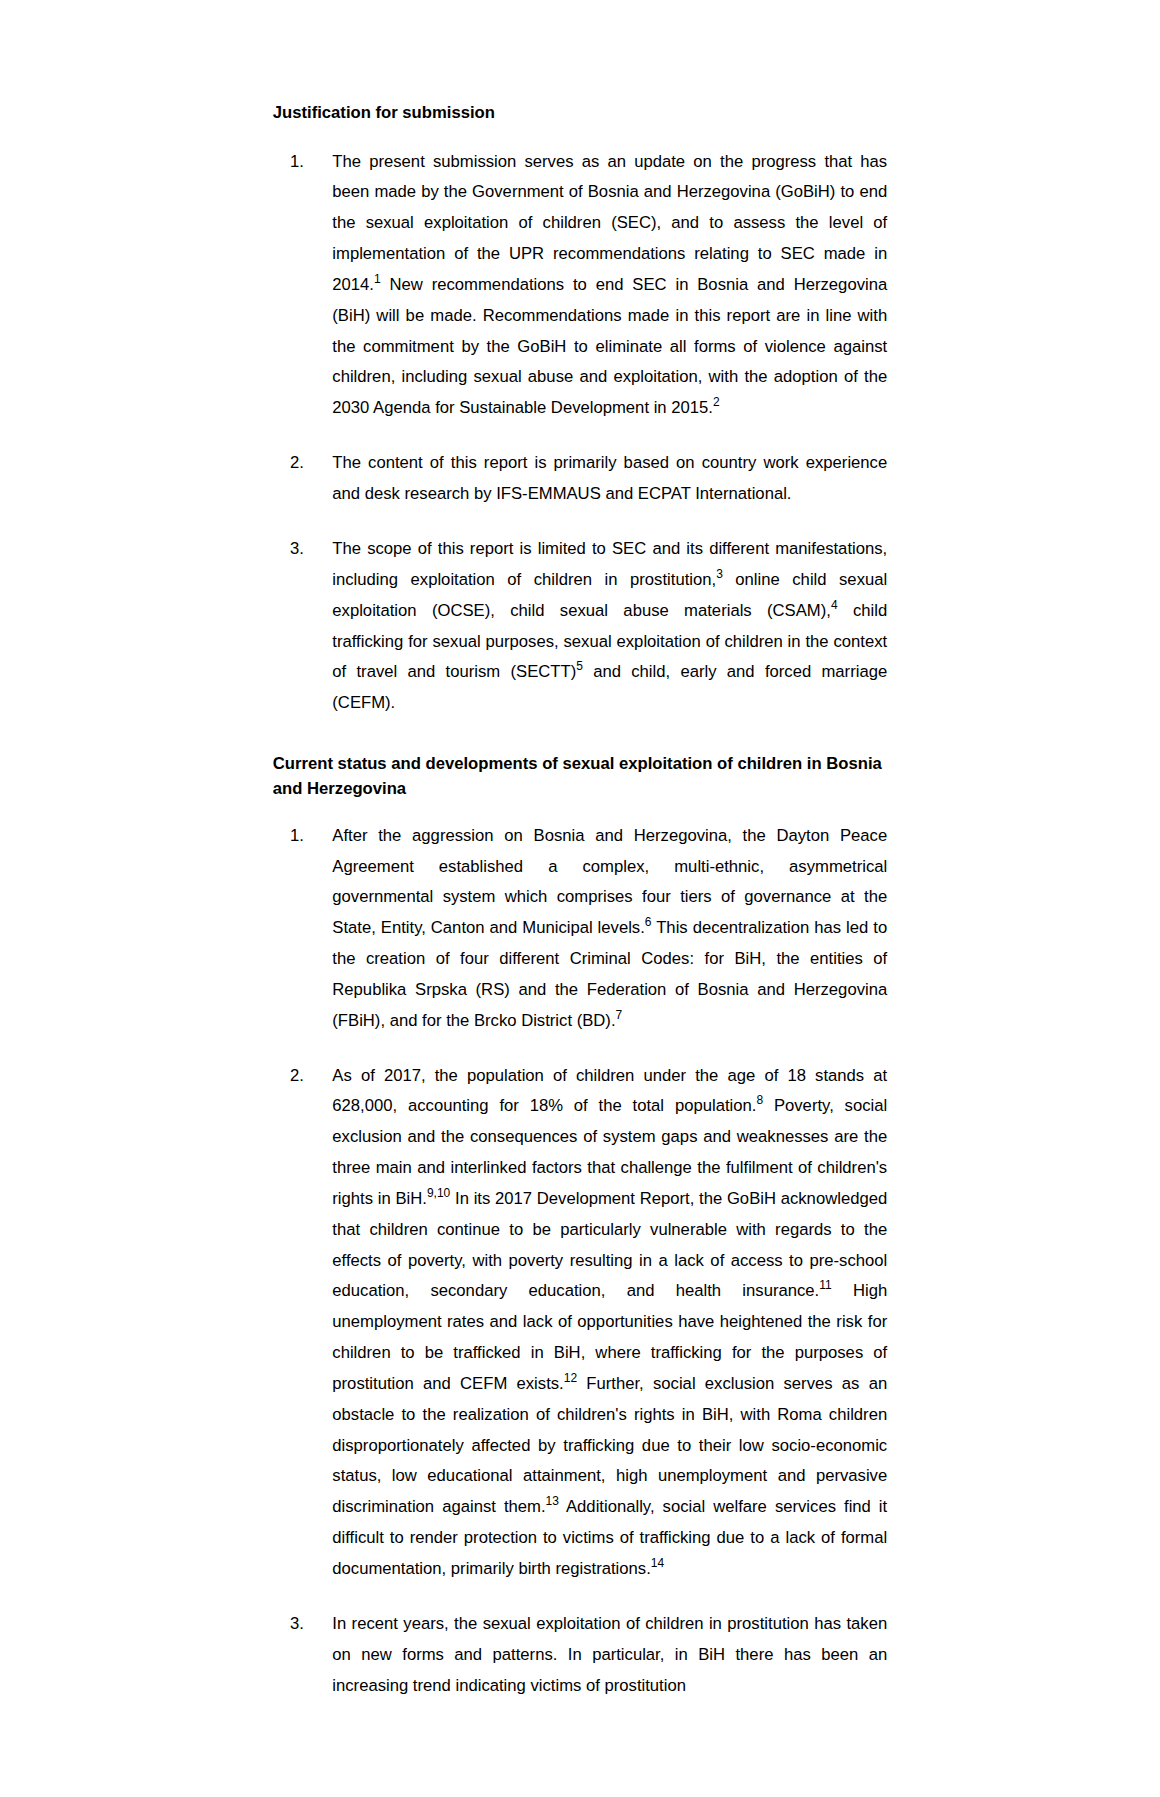Justification for submission
The present submission serves as an update on the progress that has been made by the Government of Bosnia and Herzegovina (GoBiH) to end the sexual exploitation of children (SEC), and to assess the level of implementation of the UPR recommendations relating to SEC made in 2014.1 New recommendations to end SEC in Bosnia and Herzegovina (BiH) will be made. Recommendations made in this report are in line with the commitment by the GoBiH to eliminate all forms of violence against children, including sexual abuse and exploitation, with the adoption of the 2030 Agenda for Sustainable Development in 2015.2
The content of this report is primarily based on country work experience and desk research by IFS-EMMAUS and ECPAT International.
The scope of this report is limited to SEC and its different manifestations, including exploitation of children in prostitution,3 online child sexual exploitation (OCSE), child sexual abuse materials (CSAM),4 child trafficking for sexual purposes, sexual exploitation of children in the context of travel and tourism (SECTT)5 and child, early and forced marriage (CEFM).
Current status and developments of sexual exploitation of children in Bosnia and Herzegovina
After the aggression on Bosnia and Herzegovina, the Dayton Peace Agreement established a complex, multi-ethnic, asymmetrical governmental system which comprises four tiers of governance at the State, Entity, Canton and Municipal levels.6 This decentralization has led to the creation of four different Criminal Codes: for BiH, the entities of Republika Srpska (RS) and the Federation of Bosnia and Herzegovina (FBiH), and for the Brcko District (BD).7
As of 2017, the population of children under the age of 18 stands at 628,000, accounting for 18% of the total population.8 Poverty, social exclusion and the consequences of system gaps and weaknesses are the three main and interlinked factors that challenge the fulfilment of children's rights in BiH.9,10 In its 2017 Development Report, the GoBiH acknowledged that children continue to be particularly vulnerable with regards to the effects of poverty, with poverty resulting in a lack of access to pre-school education, secondary education, and health insurance.11 High unemployment rates and lack of opportunities have heightened the risk for children to be trafficked in BiH, where trafficking for the purposes of prostitution and CEFM exists.12 Further, social exclusion serves as an obstacle to the realization of children's rights in BiH, with Roma children disproportionately affected by trafficking due to their low socio-economic status, low educational attainment, high unemployment and pervasive discrimination against them.13 Additionally, social welfare services find it difficult to render protection to victims of trafficking due to a lack of formal documentation, primarily birth registrations.14
In recent years, the sexual exploitation of children in prostitution has taken on new forms and patterns. In particular, in BiH there has been an increasing trend indicating victims of prostitution